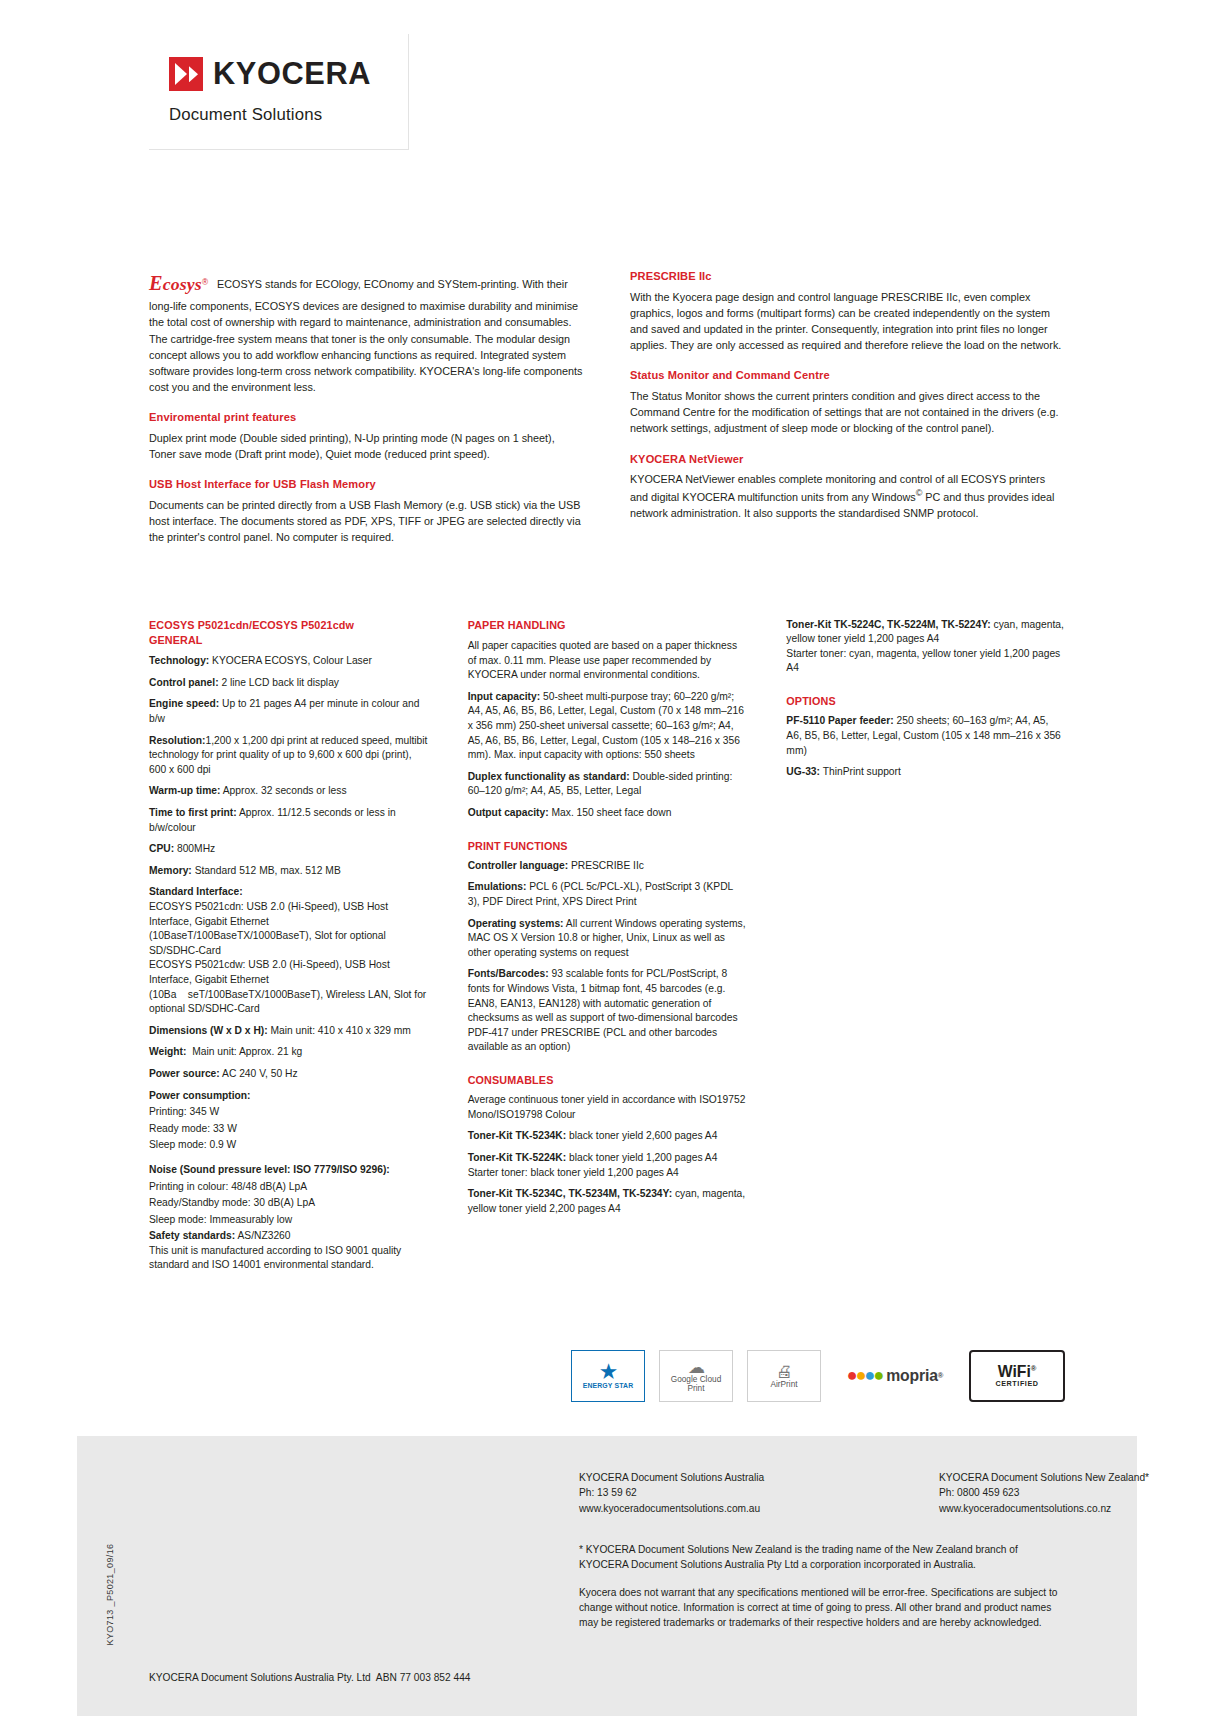KYOCERA
Document Solutions
Ecosys® ECOSYS stands for ECOlogy, ECOnomy and SYStem-printing. With their long-life components, ECOSYS devices are designed to maximise durability and minimise the total cost of ownership with regard to maintenance, administration and consumables. The cartridge-free system means that toner is the only consumable. The modular design concept allows you to add workflow enhancing functions as required. Integrated system software provides long-term cross network compatibility. KYOCERA's long-life components cost you and the environment less.
Enviromental print features
Duplex print mode (Double sided printing), N-Up printing mode (N pages on 1 sheet), Toner save mode (Draft print mode), Quiet mode (reduced print speed).
USB Host Interface for USB Flash Memory
Documents can be printed directly from a USB Flash Memory (e.g. USB stick) via the USB host interface. The documents stored as PDF, XPS, TIFF or JPEG are selected directly via the printer's control panel. No computer is required.
PRESCRIBE IIc
With the Kyocera page design and control language PRESCRIBE IIc, even complex graphics, logos and forms (multipart forms) can be created independently on the system and saved and updated in the printer. Consequently, integration into print files no longer applies. They are only accessed as required and therefore relieve the load on the network.
Status Monitor and Command Centre
The Status Monitor shows the current printers condition and gives direct access to the Command Centre for the modification of settings that are not contained in the drivers (e.g. network settings, adjustment of sleep mode or blocking of the control panel).
KYOCERA NetViewer
KYOCERA NetViewer enables complete monitoring and control of all ECOSYS printers and digital KYOCERA multifunction units from any Windows© PC and thus provides ideal network administration. It also supports the standardised SNMP protocol.
ECOSYS P5021cdn/ECOSYS P5021cdw
GENERAL
Technology: KYOCERA ECOSYS, Colour Laser
Control panel: 2 line LCD back lit display
Engine speed: Up to 21 pages A4 per minute in colour and b/w
Resolution: 1,200 x 1,200 dpi print at reduced speed, multibit technology for print quality of up to 9,600 x 600 dpi (print), 600 x 600 dpi
Warm-up time: Approx. 32 seconds or less
Time to first print: Approx. 11/12.5 seconds or less in b/w/colour
CPU: 800MHz
Memory: Standard 512 MB, max. 512 MB
Standard Interface:
ECOSYS P5021cdn: USB 2.0 (Hi-Speed), USB Host Interface, Gigabit Ethernet (10BaseT/100BaseTX/1000BaseT), Slot for optional SD/SDHC-Card
ECOSYS P5021cdw: USB 2.0 (Hi-Speed), USB Host Interface, Gigabit Ethernet (10Ba seT/100BaseTX/1000BaseT), Wireless LAN, Slot for optional SD/SDHC-Card
Dimensions (W x D x H): Main unit: 410 x 410 x 329 mm
Weight: Main unit: Approx. 21 kg
Power source: AC 240 V, 50 Hz
Power consumption:
Printing: 345 W
Ready mode: 33 W
Sleep mode: 0.9 W
Noise (Sound pressure level: ISO 7779/ISO 9296):
Printing in colour: 48/48 dB(A) LpA
Ready/Standby mode: 30 dB(A) LpA
Sleep mode: Immeasurably low
Safety standards: AS/NZ3260
This unit is manufactured according to ISO 9001 quality standard and ISO 14001 environmental standard.
PAPER HANDLING
All paper capacities quoted are based on a paper thickness of max. 0.11 mm. Please use paper recommended by KYOCERA under normal environmental conditions.
Input capacity: 50-sheet multi-purpose tray; 60–220 g/m²; A4, A5, A6, B5, B6, Letter, Legal, Custom (70 x 148 mm–216 x 356 mm) 250-sheet universal cassette; 60–163 g/m²; A4, A5, A6, B5, B6, Letter, Legal, Custom (105 x 148–216 x 356 mm). Max. input capacity with options: 550 sheets
Duplex functionality as standard: Double-sided printing: 60–120 g/m²; A4, A5, B5, Letter, Legal
Output capacity: Max. 150 sheet face down
PRINT FUNCTIONS
Controller language: PRESCRIBE IIc
Emulations: PCL 6 (PCL 5c/PCL-XL), PostScript 3 (KPDL 3), PDF Direct Print, XPS Direct Print
Operating systems: All current Windows operating systems, MAC OS X Version 10.8 or higher, Unix, Linux as well as other operating systems on request
Fonts/Barcodes: 93 scalable fonts for PCL/PostScript, 8 fonts for Windows Vista, 1 bitmap font, 45 barcodes (e.g. EAN8, EAN13, EAN128) with automatic generation of checksums as well as support of two-dimensional barcodes PDF-417 under PRESCRIBE (PCL and other barcodes available as an option)
CONSUMABLES
Average continuous toner yield in accordance with ISO19752 Mono/ISO19798 Colour
Toner-Kit TK-5234K: black toner yield 2,600 pages A4
Toner-Kit TK-5224K: black toner yield 1,200 pages A4
Starter toner: black toner yield 1,200 pages A4
Toner-Kit TK-5234C, TK-5234M, TK-5234Y: cyan, magenta, yellow toner yield 2,200 pages A4
Toner-Kit TK-5224C, TK-5224M, TK-5224Y: cyan, magenta, yellow toner yield 1,200 pages A4
Starter toner: cyan, magenta, yellow toner yield 1,200 pages A4
OPTIONS
PF-5110 Paper feeder: 250 sheets; 60–163 g/m²; A4, A5, A6, B5, B6, Letter, Legal, Custom (105 x 148 mm–216 x 356 mm)
UG-33: ThinPrint support
★
ENERGY STAR
☁
Google Cloud Print
🖨
AirPrint
●●●●mopria®
WiFi®
CERTIFIED
KYO713 _P5021_09/16
KYOCERA Document Solutions Australia
Ph: 13 59 62
www.kyoceradocumentsolutions.com.au
KYOCERA Document Solutions New Zealand*
Ph: 0800 459 623
www.kyoceradocumentsolutions.co.nz
* KYOCERA Document Solutions New Zealand is the trading name of the New Zealand branch of KYOCERA Document Solutions Australia Pty Ltd a corporation incorporated in Australia.
Kyocera does not warrant that any specifications mentioned will be error-free. Specifications are subject to change without notice. Information is correct at time of going to press. All other brand and product names may be registered trademarks or trademarks of their respective holders and are hereby acknowledged.
KYOCERA Document Solutions Australia Pty. Ltd ABN 77 003 852 444